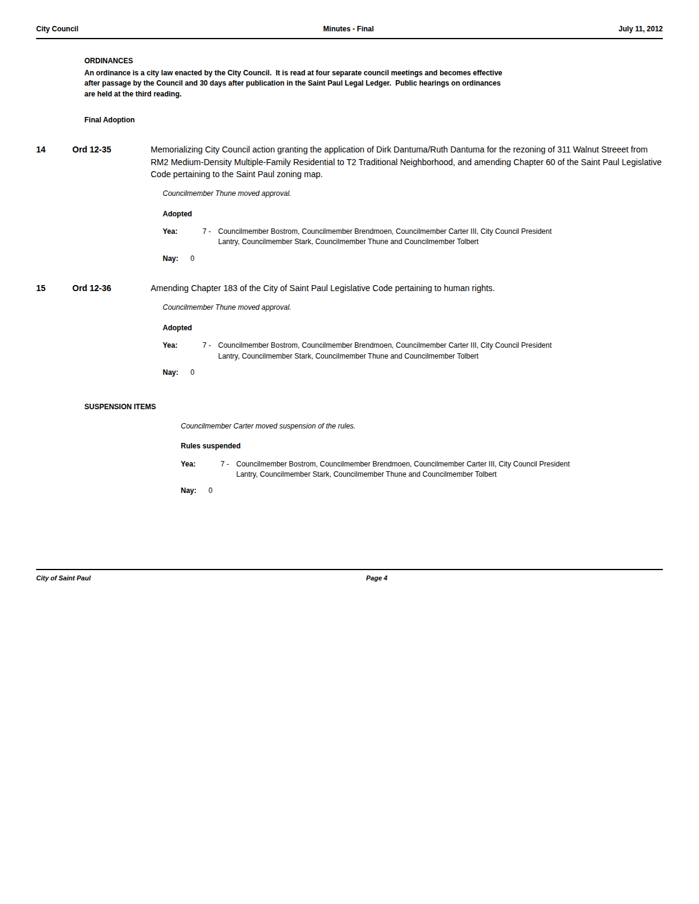City Council
Minutes - Final
July 11, 2012
ORDINANCES
An ordinance is a city law enacted by the City Council. It is read at four separate council meetings and becomes effective after passage by the Council and 30 days after publication in the Saint Paul Legal Ledger. Public hearings on ordinances are held at the third reading.
Final Adoption
14
Ord 12-35
Memorializing City Council action granting the application of Dirk Dantuma/Ruth Dantuma for the rezoning of 311 Walnut Streeet from RM2 Medium-Density Multiple-Family Residential to T2 Traditional Neighborhood, and amending Chapter 60 of the Saint Paul Legislative Code pertaining to the Saint Paul zoning map.
Councilmember Thune moved approval.
Adopted
Yea:
7 -
Councilmember Bostrom, Councilmember Brendmoen, Councilmember Carter III, City Council President Lantry, Councilmember Stark, Councilmember Thune and Councilmember Tolbert
Nay:
0
15
Ord 12-36
Amending Chapter 183 of the City of Saint Paul Legislative Code pertaining to human rights.
Councilmember Thune moved approval.
Adopted
Yea:
7 -
Councilmember Bostrom, Councilmember Brendmoen, Councilmember Carter III, City Council President Lantry, Councilmember Stark, Councilmember Thune and Councilmember Tolbert
Nay:
0
SUSPENSION ITEMS
Councilmember Carter moved suspension of the rules.
Rules suspended
Yea:
7 -
Councilmember Bostrom, Councilmember Brendmoen, Councilmember Carter III, City Council President Lantry, Councilmember Stark, Councilmember Thune and Councilmember Tolbert
Nay:
0
City of Saint Paul
Page 4